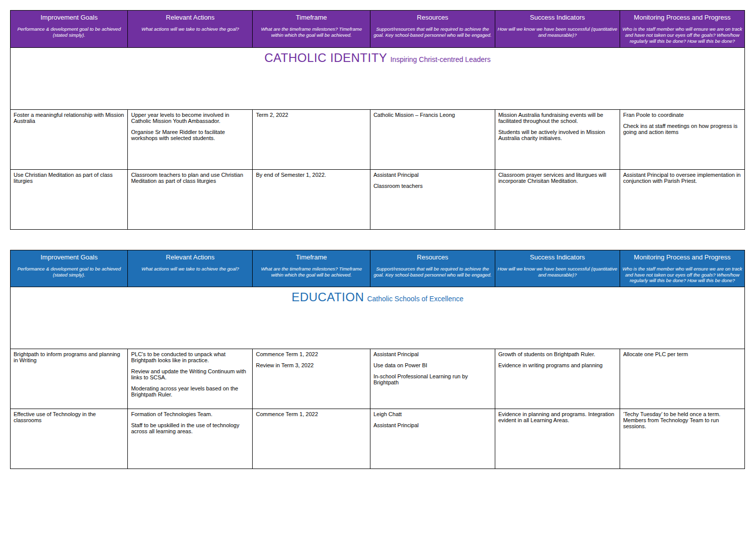| CATHOLIC IDENTITY Inspiring Christ-centred Leaders |
| Improvement Goals Performance & development goal to be achieved (stated simply). | Relevant Actions What actions will we take to achieve the goal? | Timeframe What are the timeframe milestones? Timeframe within which the goal will be achieved. | Resources Support/resources that will be required to achieve the goal. Key school-based personnel who will be engaged. | Success Indicators How will we know we have been successful (quantitative and measurable)? | Monitoring Process and Progress Who is the staff member who will ensure we are on track and have not taken our eyes off the goals? When/how regularly will this be done? How will this be done? |
| Foster a meaningful relationship with Mission Australia | Upper year levels to become involved in Catholic Mission Youth Ambassador. Organise Sr Maree Riddler to facilitate workshops with selected students. | Term 2, 2022 | Catholic Mission – Francis Leong | Mission Australia fundraising events will be facilitated throughout the school. Students will be actively involved in Mission Australia charity initiaives. | Fran Poole to coordinate Check ins at staff meetings on how progress is going and action items |
| Use Christian Meditation as part of class liturgies | Classroom teachers to plan and use Christian Meditation as part of class liturgies | By end of Semester 1, 2022. | Assistant Principal Classroom teachers | Classroom prayer services and liturgues will incorporate Chrisitan Meditation. | Assistant Principal to oversee implementation in conjunction with Parish Priest. |
| EDUCATION Catholic Schools of Excellence |
| Improvement Goals Performance & development goal to be achieved (stated simply). | Relevant Actions What actions will we take to achieve the goal? | Timeframe What are the timeframe milestones? Timeframe within which the goal will be achieved. | Resources Support/resources that will be required to achieve the goal. Key school-based personnel who will be engaged. | Success Indicators How will we know we have been successful (quantitative and measurable)? | Monitoring Process and Progress Who is the staff member who will ensure we are on track and have not taken our eyes off the goals? When/how regularly will this be done? How will this be done? |
| Brightpath to inform programs and planning in Writing | PLC’s to be conducted to unpack what Brightpath looks like in practice. Review and update the Writing Continuum with links to SCSA. Moderating across year levels based on the Brightpath Ruler. | Commence Term 1, 2022 Review in Term 3, 2022 | Assistant Principal Use data on Power BI In-school Professional Learning run by Brightpath | Growth of students on Brightpath Ruler. Evidence in writing programs and planning | Allocate one PLC per term |
| Effective use of Technology in the classrooms | Formation of Technologies Team. Staff to be upskilled in the use of technology across all learning areas. | Commence Term 1, 2022 | Leigh Chatt Assistant Principal | Evidence in planning and programs. Integration evident in all Learning Areas. | ‘Techy Tuesday’ to be held once a term. Members from Technology Team to run sessions. |